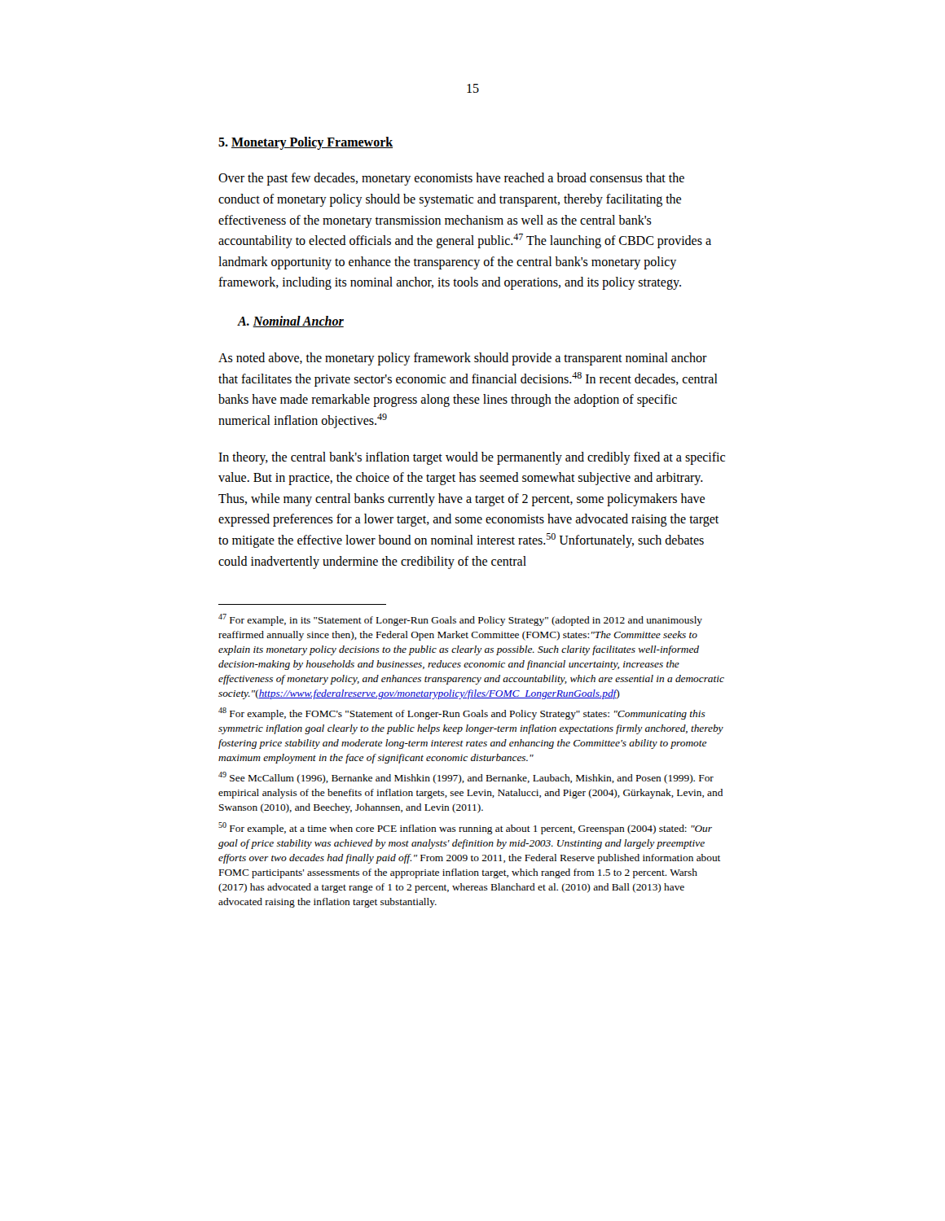15
5. Monetary Policy Framework
Over the past few decades, monetary economists have reached a broad consensus that the conduct of monetary policy should be systematic and transparent, thereby facilitating the effectiveness of the monetary transmission mechanism as well as the central bank's accountability to elected officials and the general public.47 The launching of CBDC provides a landmark opportunity to enhance the transparency of the central bank's monetary policy framework, including its nominal anchor, its tools and operations, and its policy strategy.
A. Nominal Anchor
As noted above, the monetary policy framework should provide a transparent nominal anchor that facilitates the private sector's economic and financial decisions.48 In recent decades, central banks have made remarkable progress along these lines through the adoption of specific numerical inflation objectives.49
In theory, the central bank's inflation target would be permanently and credibly fixed at a specific value. But in practice, the choice of the target has seemed somewhat subjective and arbitrary. Thus, while many central banks currently have a target of 2 percent, some policymakers have expressed preferences for a lower target, and some economists have advocated raising the target to mitigate the effective lower bound on nominal interest rates.50 Unfortunately, such debates could inadvertently undermine the credibility of the central
47 For example, in its "Statement of Longer-Run Goals and Policy Strategy" (adopted in 2012 and unanimously reaffirmed annually since then), the Federal Open Market Committee (FOMC) states:"The Committee seeks to explain its monetary policy decisions to the public as clearly as possible. Such clarity facilitates well-informed decision-making by households and businesses, reduces economic and financial uncertainty, increases the effectiveness of monetary policy, and enhances transparency and accountability, which are essential in a democratic society."(https://www.federalreserve.gov/monetarypolicy/files/FOMC_LongerRunGoals.pdf)
48 For example, the FOMC's "Statement of Longer-Run Goals and Policy Strategy" states: "Communicating this symmetric inflation goal clearly to the public helps keep longer-term inflation expectations firmly anchored, thereby fostering price stability and moderate long-term interest rates and enhancing the Committee's ability to promote maximum employment in the face of significant economic disturbances."
49 See McCallum (1996), Bernanke and Mishkin (1997), and Bernanke, Laubach, Mishkin, and Posen (1999). For empirical analysis of the benefits of inflation targets, see Levin, Natalucci, and Piger (2004), Gürkaynak, Levin, and Swanson (2010), and Beechey, Johannsen, and Levin (2011).
50 For example, at a time when core PCE inflation was running at about 1 percent, Greenspan (2004) stated: "Our goal of price stability was achieved by most analysts' definition by mid-2003. Unstinting and largely preemptive efforts over two decades had finally paid off." From 2009 to 2011, the Federal Reserve published information about FOMC participants' assessments of the appropriate inflation target, which ranged from 1.5 to 2 percent. Warsh (2017) has advocated a target range of 1 to 2 percent, whereas Blanchard et al. (2010) and Ball (2013) have advocated raising the inflation target substantially.